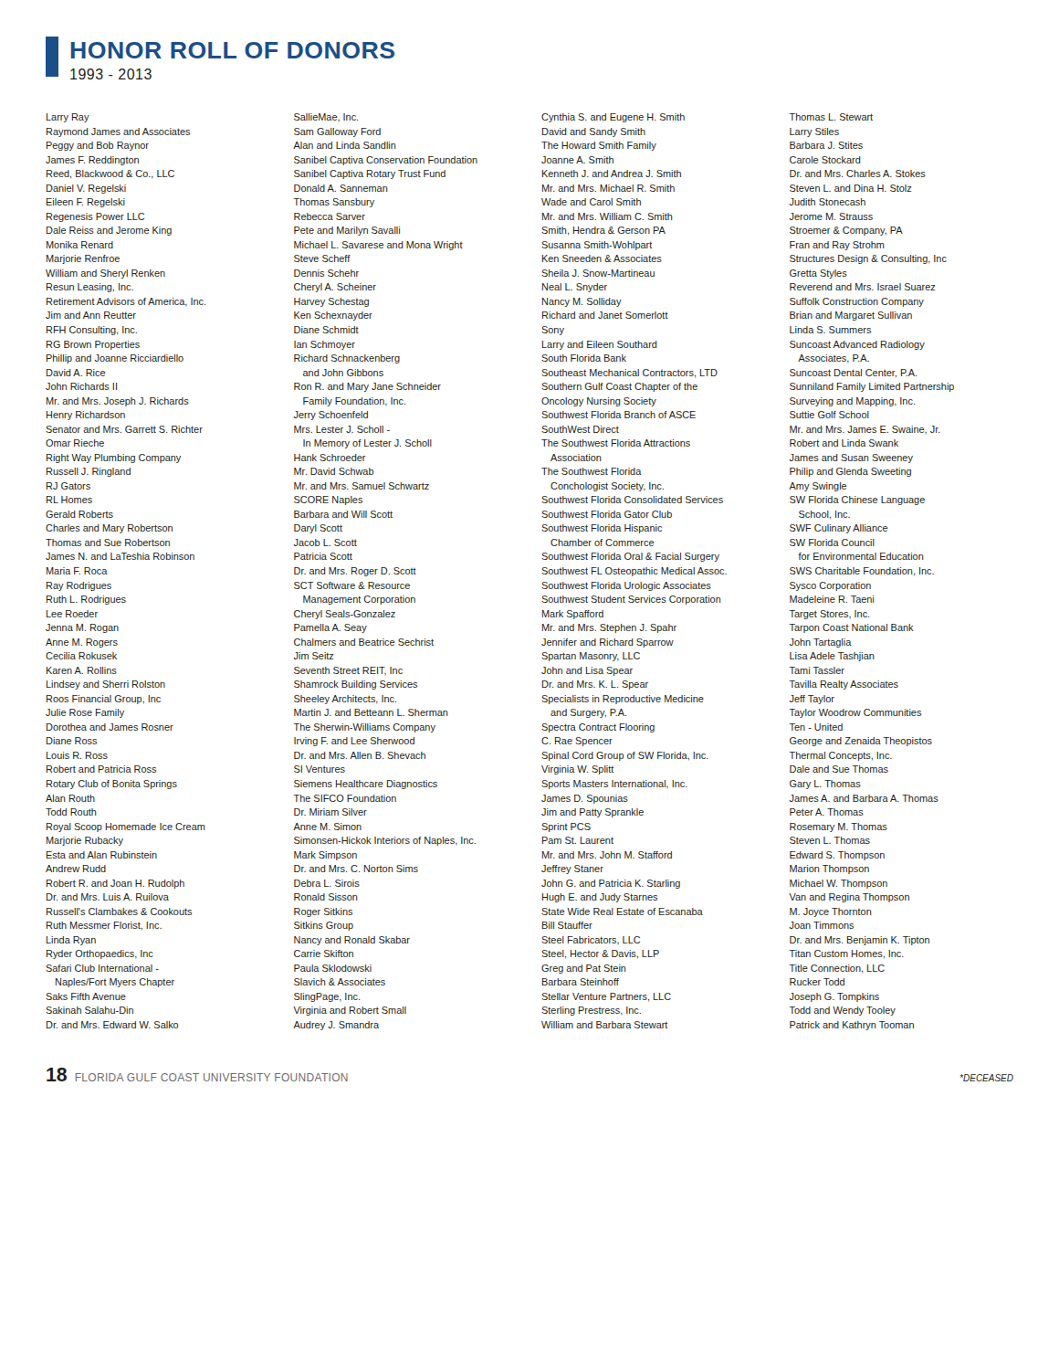HONOR ROLL OF DONORS
1993 - 2013
Larry Ray
Raymond James and Associates
Peggy and Bob Raynor
James F. Reddington
Reed, Blackwood & Co., LLC
Daniel V. Regelski
Eileen F. Regelski
Regenesis Power LLC
Dale Reiss and Jerome King
Monika Renard
Marjorie Renfroe
William and Sheryl Renken
Resun Leasing, Inc.
Retirement Advisors of America, Inc.
Jim and Ann Reutter
RFH Consulting, Inc.
RG Brown Properties
Phillip and Joanne Ricciardiello
David A. Rice
John Richards II
Mr. and Mrs. Joseph J. Richards
Henry Richardson
Senator and Mrs. Garrett S. Richter
Omar Rieche
Right Way Plumbing Company
Russell J. Ringland
RJ Gators
RL Homes
Gerald Roberts
Charles and Mary Robertson
Thomas and Sue Robertson
James N. and LaTeshia Robinson
Maria F. Roca
Ray Rodrigues
Ruth L. Rodrigues
Lee Roeder
Jenna M. Rogan
Anne M. Rogers
Cecilia Rokusek
Karen A. Rollins
Lindsey and Sherri Rolston
Roos Financial Group, Inc
Julie Rose Family
Dorothea and James Rosner
Diane Ross
Louis R. Ross
Robert and Patricia Ross
Rotary Club of Bonita Springs
Alan Routh
Todd Routh
Royal Scoop Homemade Ice Cream
Marjorie Rubacky
Esta and Alan Rubinstein
Andrew Rudd
Robert R. and Joan H. Rudolph
Dr. and Mrs. Luis A. Ruilova
Russell's Clambakes & Cookouts
Ruth Messmer Florist, Inc.
Linda Ryan
Ryder Orthopaedics, Inc
Safari Club International -
Naples/Fort Myers Chapter
Saks Fifth Avenue
Sakinah Salahu-Din
Dr. and Mrs. Edward W. Salko
SallieMae, Inc.
Sam Galloway Ford
Alan and Linda Sandlin
Sanibel Captiva Conservation Foundation
Sanibel Captiva Rotary Trust Fund
Donald A. Sanneman
Thomas Sansbury
Rebecca Sarver
Pete and Marilyn Savalli
Michael L. Savarese and Mona Wright
Steve Scheff
Dennis Schehr
Cheryl A. Scheiner
Harvey Schestag
Ken Schexnayder
Diane Schmidt
Ian Schmoyer
Richard Schnackenberg
and John Gibbons
Ron R. and Mary Jane Schneider
Family Foundation, Inc.
Jerry Schoenfeld
Mrs. Lester J. Scholl -
In Memory of Lester J. Scholl
Hank Schroeder
Mr. David Schwab
Mr. and Mrs. Samuel Schwartz
SCORE Naples
Barbara and Will Scott
Daryl Scott
Jacob L. Scott
Patricia Scott
Dr. and Mrs. Roger D. Scott
SCT Software & Resource
Management Corporation
Cheryl Seals-Gonzalez
Pamella A. Seay
Chalmers and Beatrice Sechrist
Jim Seitz
Seventh Street REIT, Inc
Shamrock Building Services
Sheeley Architects, Inc.
Martin J. and Betteann L. Sherman
The Sherwin-Williams Company
Irving F. and Lee Sherwood
Dr. and Mrs. Allen B. Shevach
SI Ventures
Siemens Healthcare Diagnostics
The SIFCO Foundation
Dr. Miriam Silver
Anne M. Simon
Simonsen-Hickok Interiors of Naples, Inc.
Mark Simpson
Dr. and Mrs. C. Norton Sims
Debra L. Sirois
Ronald Sisson
Roger Sitkins
Sitkins Group
Nancy and Ronald Skabar
Carrie Skifton
Paula Sklodowski
Slavich & Associates
SlingPage, Inc.
Virginia and Robert Small
Audrey J. Smandra
Cynthia S. and Eugene H. Smith
David and Sandy Smith
The Howard Smith Family
Joanne A. Smith
Kenneth J. and Andrea J. Smith
Mr. and Mrs. Michael R. Smith
Wade and Carol Smith
Mr. and Mrs. William C. Smith
Smith, Hendra & Gerson PA
Susanna Smith-Wohlpart
Ken Sneeden & Associates
Sheila J. Snow-Martineau
Neal L. Snyder
Nancy M. Solliday
Richard and Janet Somerlott
Sony
Larry and Eileen Southard
South Florida Bank
Southeast Mechanical Contractors, LTD
Southern Gulf Coast Chapter of the
Oncology Nursing Society
Southwest Florida Branch of ASCE
SouthWest Direct
The Southwest Florida Attractions
Association
The Southwest Florida
Conchologist Society, Inc.
Southwest Florida Consolidated Services
Southwest Florida Gator Club
Southwest Florida Hispanic
Chamber of Commerce
Southwest Florida Oral & Facial Surgery
Southwest FL Osteopathic Medical Assoc.
Southwest Florida Urologic Associates
Southwest Student Services Corporation
Mark Spafford
Mr. and Mrs. Stephen J. Spahr
Jennifer and Richard Sparrow
Spartan Masonry, LLC
John and Lisa Spear
Dr. and Mrs. K. L. Spear
Specialists in Reproductive Medicine
and Surgery, P.A.
Spectra Contract Flooring
C. Rae Spencer
Spinal Cord Group of SW Florida, Inc.
Virginia W. Splitt
Sports Masters International, Inc.
James D. Spounias
Jim and Patty Sprankle
Sprint PCS
Pam St. Laurent
Mr. and Mrs. John M. Stafford
Jeffrey Staner
John G. and Patricia K. Starling
Hugh E. and Judy Starnes
State Wide Real Estate of Escanaba
Bill Stauffer
Steel Fabricators, LLC
Steel, Hector & Davis, LLP
Greg and Pat Stein
Barbara Steinhoff
Stellar Venture Partners, LLC
Sterling Prestress, Inc.
William and Barbara Stewart
Thomas L. Stewart
Larry Stiles
Barbara J. Stites
Carole Stockard
Dr. and Mrs. Charles A. Stokes
Steven L. and Dina H. Stolz
Judith Stonecash
Jerome M. Strauss
Stroemer & Company, PA
Fran and Ray Strohm
Structures Design & Consulting, Inc
Gretta Styles
Reverend and Mrs. Israel Suarez
Suffolk Construction Company
Brian and Margaret Sullivan
Linda S. Summers
Suncoast Advanced Radiology
Associates, P.A.
Suncoast Dental Center, P.A.
Sunniland Family Limited Partnership
Surveying and Mapping, Inc.
Suttie Golf School
Mr. and Mrs. James E. Swaine, Jr.
Robert and Linda Swank
James and Susan Sweeney
Philip and Glenda Sweeting
Amy Swingle
SW Florida Chinese Language
School, Inc.
SWF Culinary Alliance
SW Florida Council
for Environmental Education
SWS Charitable Foundation, Inc.
Sysco Corporation
Madeleine R. Taeni
Target Stores, Inc.
Tarpon Coast National Bank
John Tartaglia
Lisa Adele Tashjian
Tami Tassler
Tavilla Realty Associates
Jeff Taylor
Taylor Woodrow Communities
Ten - United
George and Zenaida Theopistos
Thermal Concepts, Inc.
Dale and Sue Thomas
Gary L. Thomas
James A. and Barbara A. Thomas
Peter A. Thomas
Rosemary M. Thomas
Steven L. Thomas
Edward S. Thompson
Marion Thompson
Michael W. Thompson
Van and Regina Thompson
M. Joyce Thornton
Joan Timmons
Dr. and Mrs. Benjamin K. Tipton
Titan Custom Homes, Inc.
Title Connection, LLC
Rucker Todd
Joseph G. Tompkins
Todd and Wendy Tooley
Patrick and Kathryn Tooman
18 FLORIDA GULF COAST UNIVERSITY FOUNDATION
*DECEASED